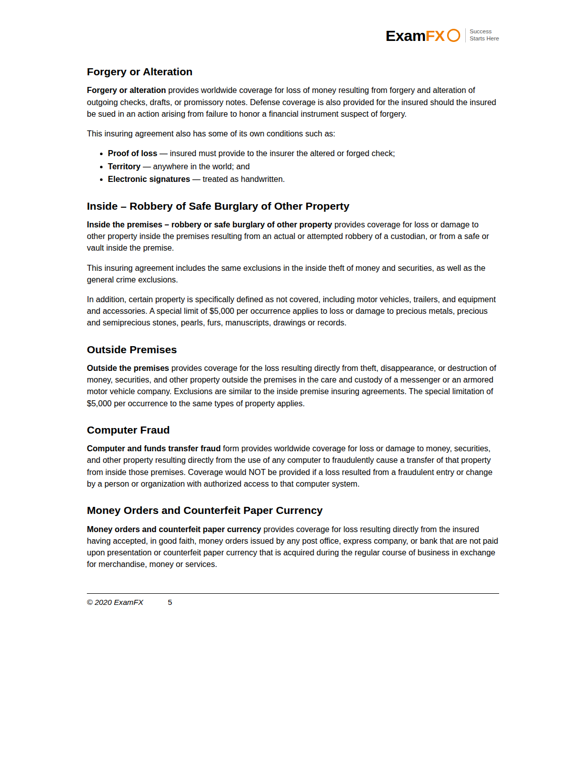Exam FX Success
Starts Here
Forgery or Alteration
Forgery or alteration provides worldwide coverage for loss of money resulting from forgery and alteration of outgoing checks, drafts, or promissory notes. Defense coverage is also provided for the insured should the insured be sued in an action arising from failure to honor a financial instrument suspect of forgery.
This insuring agreement also has some of its own conditions such as:
Proof of loss — insured must provide to the insurer the altered or forged check;
Territory — anywhere in the world; and
Electronic signatures — treated as handwritten.
Inside – Robbery of Safe Burglary of Other Property
Inside the premises – robbery or safe burglary of other property provides coverage for loss or damage to other property inside the premises resulting from an actual or attempted robbery of a custodian, or from a safe or vault inside the premise.
This insuring agreement includes the same exclusions in the inside theft of money and securities, as well as the general crime exclusions.
In addition, certain property is specifically defined as not covered, including motor vehicles, trailers, and equipment and accessories. A special limit of $5,000 per occurrence applies to loss or damage to precious metals, precious and semiprecious stones, pearls, furs, manuscripts, drawings or records.
Outside Premises
Outside the premises provides coverage for the loss resulting directly from theft, disappearance, or destruction of money, securities, and other property outside the premises in the care and custody of a messenger or an armored motor vehicle company. Exclusions are similar to the inside premise insuring agreements. The special limitation of $5,000 per occurrence to the same types of property applies.
Computer Fraud
Computer and funds transfer fraud form provides worldwide coverage for loss or damage to money, securities, and other property resulting directly from the use of any computer to fraudulently cause a transfer of that property from inside those premises. Coverage would NOT be provided if a loss resulted from a fraudulent entry or change by a person or organization with authorized access to that computer system.
Money Orders and Counterfeit Paper Currency
Money orders and counterfeit paper currency provides coverage for loss resulting directly from the insured having accepted, in good faith, money orders issued by any post office, express company, or bank that are not paid upon presentation or counterfeit paper currency that is acquired during the regular course of business in exchange for merchandise, money or services.
© 2020 ExamFX 5